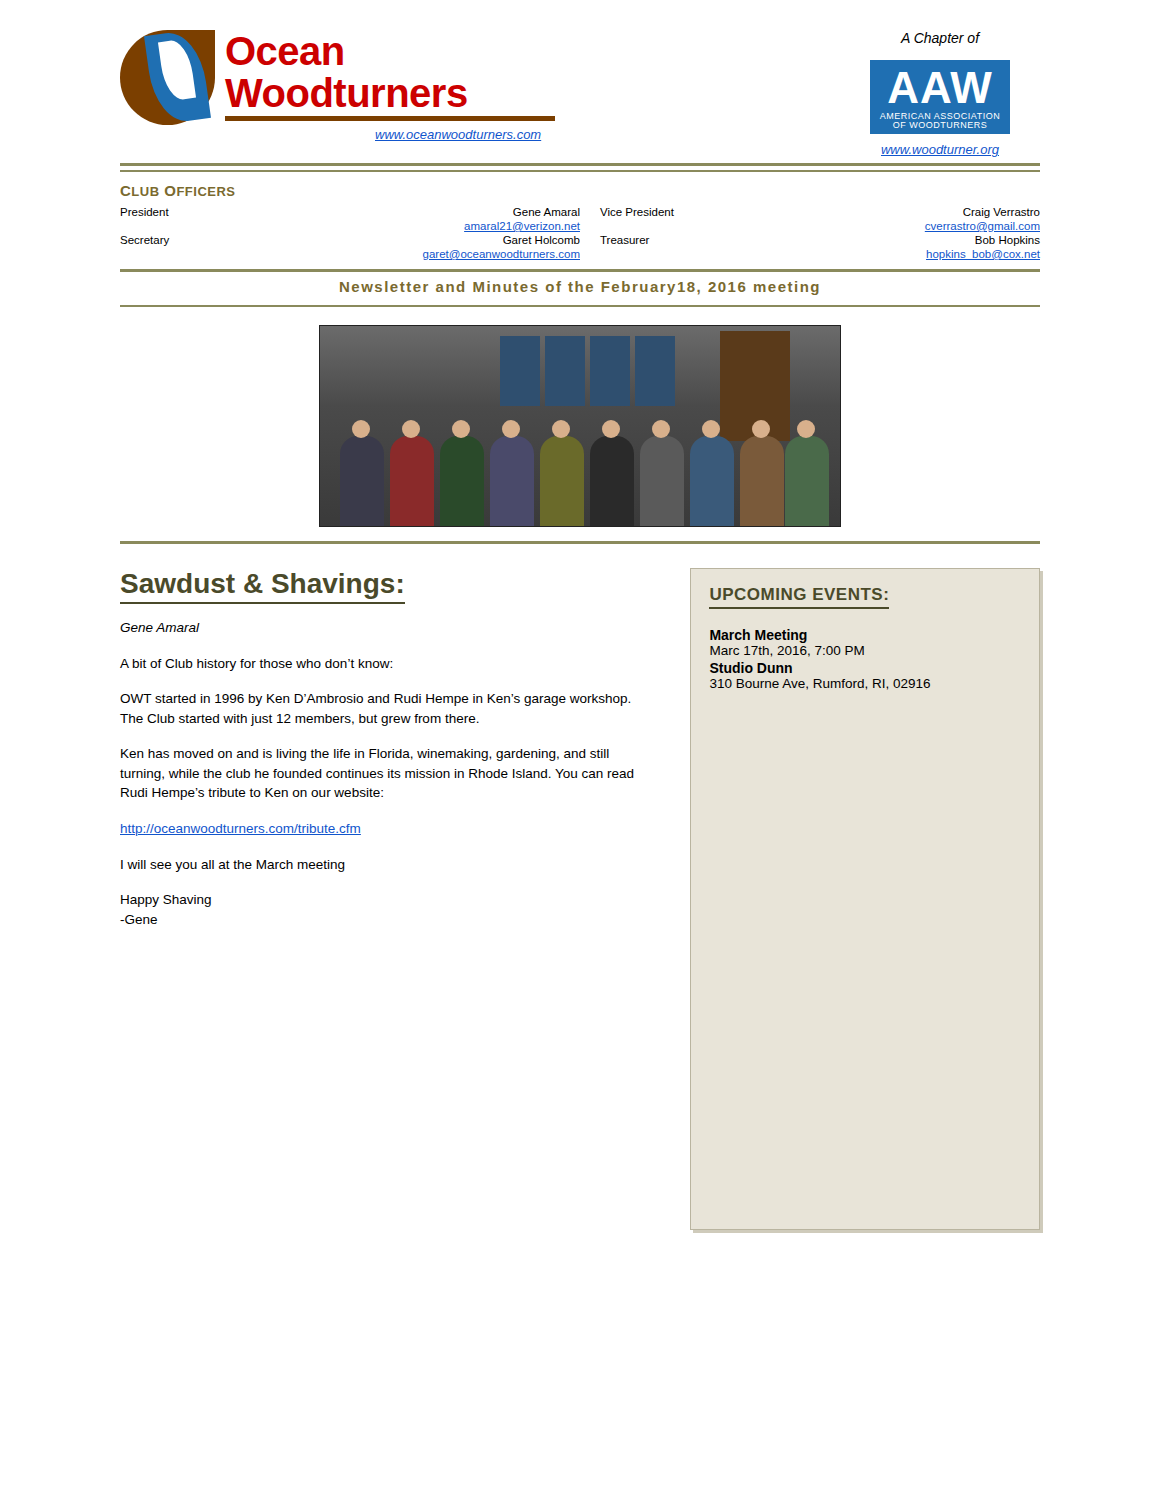Ocean
Woodturners
www.oceanwoodturners.com
A Chapter of
AAW
AMERICAN ASSOCIATION
OF WOODTURNERS
www.woodturner.org
CLUB OFFICERS
| President | Gene Amaral | Vice President | Craig Verrastro |
| | amaral21@verizon.net | | cverrastro@gmail.com |
| Secretary | Garet Holcomb | Treasurer | Bob Hopkins |
| | garet@oceanwoodturners.com | | hopkins_bob@cox.net |
Newsletter and Minutes of the February18, 2016 meeting
Sawdust & Shavings:
Gene Amaral
A bit of Club history for those who don’t know:
OWT started in 1996 by Ken D’Ambrosio and Rudi Hempe in Ken’s garage workshop. The Club started with just 12 members, but grew from there.
Ken has moved on and is living the life in Florida, winemaking, gardening, and still turning, while the club he founded continues its mission in Rhode Island. You can read Rudi Hempe’s tribute to Ken on our website:
http://oceanwoodturners.com/tribute.cfm
I will see you all at the March meeting
Happy Shaving
-Gene
Upcoming Events:
March Meeting
Marc 17th, 2016, 7:00 PM
Studio Dunn
310 Bourne Ave, Rumford, RI, 02916